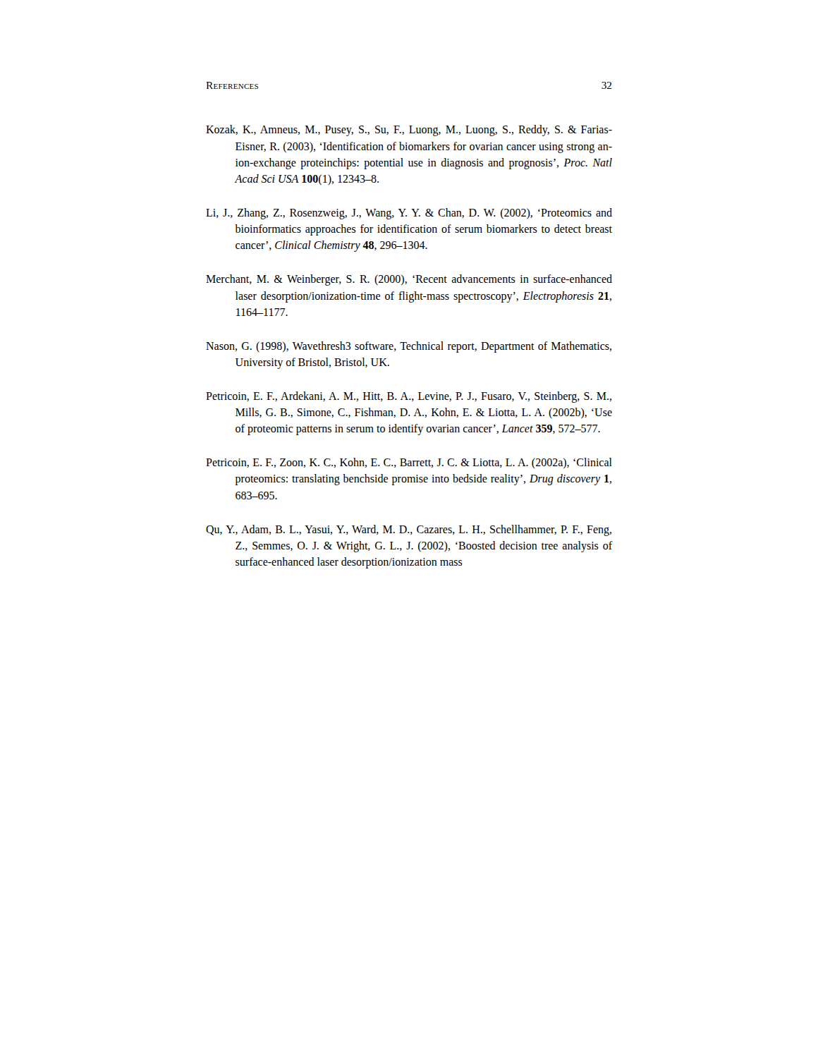References 32
Kozak, K., Amneus, M., Pusey, S., Su, F., Luong, M., Luong, S., Reddy, S. & Farias-Eisner, R. (2003), ‘Identification of biomarkers for ovarian cancer using strong anion-exchange proteinchips: potential use in diagnosis and prognosis’, Proc. Natl Acad Sci USA 100(1), 12343–8.
Li, J., Zhang, Z., Rosenzweig, J., Wang, Y. Y. & Chan, D. W. (2002), ‘Proteomics and bioinformatics approaches for identification of serum biomarkers to detect breast cancer’, Clinical Chemistry 48, 296–1304.
Merchant, M. & Weinberger, S. R. (2000), ‘Recent advancements in surface-enhanced laser desorption/ionization-time of flight-mass spectroscopy’, Electrophoresis 21, 1164–1177.
Nason, G. (1998), Wavethresh3 software, Technical report, Department of Mathematics, University of Bristol, Bristol, UK.
Petricoin, E. F., Ardekani, A. M., Hitt, B. A., Levine, P. J., Fusaro, V., Steinberg, S. M., Mills, G. B., Simone, C., Fishman, D. A., Kohn, E. & Liotta, L. A. (2002b), ‘Use of proteomic patterns in serum to identify ovarian cancer’, Lancet 359, 572–577.
Petricoin, E. F., Zoon, K. C., Kohn, E. C., Barrett, J. C. & Liotta, L. A. (2002a), ‘Clinical proteomics: translating benchside promise into bedside reality’, Drug discovery 1, 683–695.
Qu, Y., Adam, B. L., Yasui, Y., Ward, M. D., Cazares, L. H., Schellhammer, P. F., Feng, Z., Semmes, O. J. & Wright, G. L., J. (2002), ‘Boosted decision tree analysis of surface-enhanced laser desorption/ionization mass